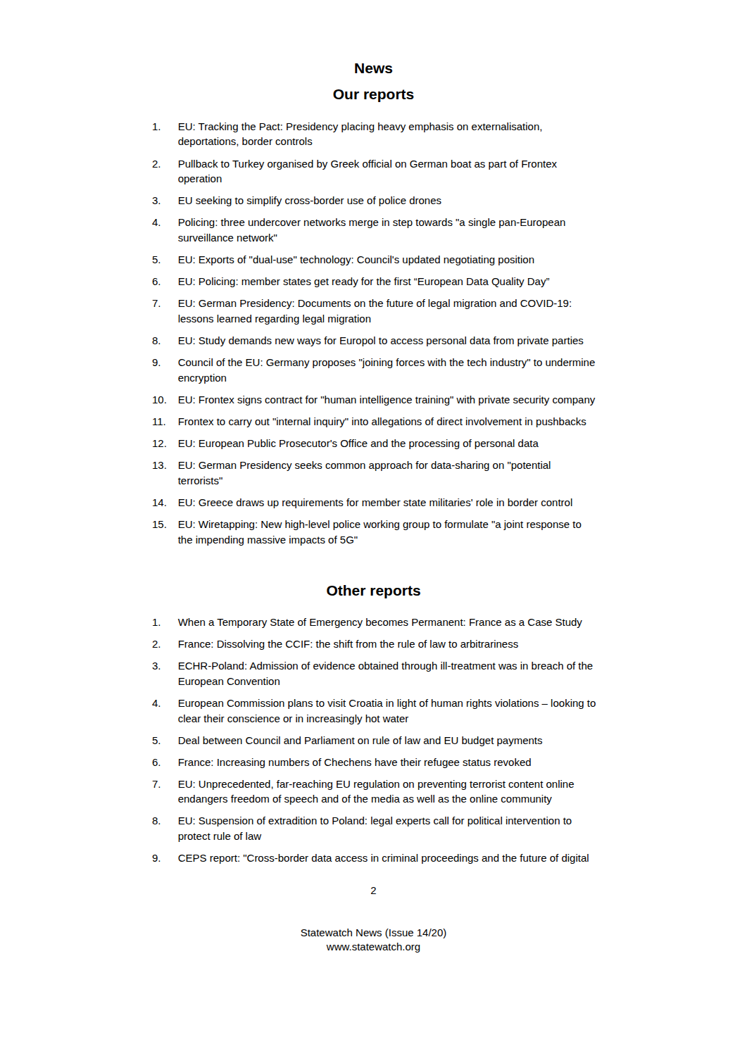News
Our reports
EU: Tracking the Pact: Presidency placing heavy emphasis on externalisation, deportations, border controls
Pullback to Turkey organised by Greek official on German boat as part of Frontex operation
EU seeking to simplify cross-border use of police drones
Policing: three undercover networks merge in step towards "a single pan-European surveillance network"
EU: Exports of "dual-use" technology: Council's updated negotiating position
EU: Policing: member states get ready for the first “European Data Quality Day”
EU: German Presidency: Documents on the future of legal migration and COVID-19: lessons learned regarding legal migration
EU: Study demands new ways for Europol to access personal data from private parties
Council of the EU: Germany proposes "joining forces with the tech industry" to undermine encryption
EU: Frontex signs contract for "human intelligence training" with private security company
Frontex to carry out "internal inquiry" into allegations of direct involvement in pushbacks
EU: European Public Prosecutor's Office and the processing of personal data
EU: German Presidency seeks common approach for data-sharing on "potential terrorists"
EU: Greece draws up requirements for member state militaries' role in border control
EU: Wiretapping: New high-level police working group to formulate "a joint response to the impending massive impacts of 5G"
Other reports
When a Temporary State of Emergency becomes Permanent: France as a Case Study
France: Dissolving the CCIF: the shift from the rule of law to arbitrariness
ECHR-Poland: Admission of evidence obtained through ill-treatment was in breach of the European Convention
European Commission plans to visit Croatia in light of human rights violations – looking to clear their conscience or in increasingly hot water
Deal between Council and Parliament on rule of law and EU budget payments
France: Increasing numbers of Chechens have their refugee status revoked
EU: Unprecedented, far-reaching EU regulation on preventing terrorist content online endangers freedom of speech and of the media as well as the online community
EU: Suspension of extradition to Poland: legal experts call for political intervention to protect rule of law
CEPS report: "Cross-border data access in criminal proceedings and the future of digital
2
Statewatch News (Issue 14/20)
www.statewatch.org